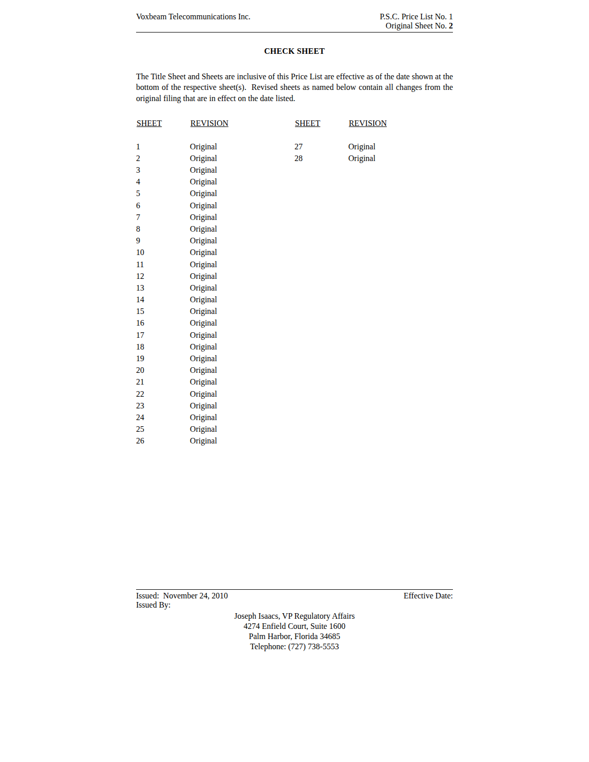Voxbeam Telecommunications Inc.
P.S.C. Price List No. 1 Original Sheet No. 2
CHECK SHEET
The Title Sheet and Sheets are inclusive of this Price List are effective as of the date shown at the bottom of the respective sheet(s). Revised sheets as named below contain all changes from the original filing that are in effect on the date listed.
| SHEET | REVISION | SHEET | REVISION |
| --- | --- | --- | --- |
| 1 | Original | 27 | Original |
| 2 | Original | 28 | Original |
| 3 | Original | | |
| 4 | Original | | |
| 5 | Original | | |
| 6 | Original | | |
| 7 | Original | | |
| 8 | Original | | |
| 9 | Original | | |
| 10 | Original | | |
| 11 | Original | | |
| 12 | Original | | |
| 13 | Original | | |
| 14 | Original | | |
| 15 | Original | | |
| 16 | Original | | |
| 17 | Original | | |
| 18 | Original | | |
| 19 | Original | | |
| 20 | Original | | |
| 21 | Original | | |
| 22 | Original | | |
| 23 | Original | | |
| 24 | Original | | |
| 25 | Original | | |
| 26 | Original | | |
Issued: November 24, 2010
Issued By:
Effective Date:
Joseph Isaacs, VP Regulatory Affairs
4274 Enfield Court, Suite 1600
Palm Harbor, Florida 34685
Telephone: (727) 738-5553